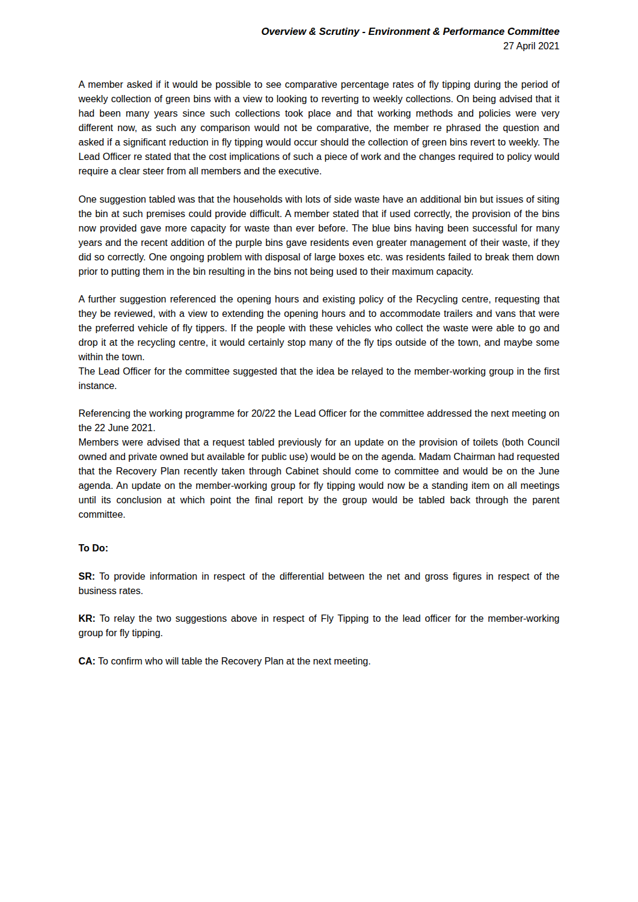Overview & Scrutiny - Environment & Performance Committee
27 April 2021
A member asked if it would be possible to see comparative percentage rates of fly tipping during the period of weekly collection of green bins with a view to looking to reverting to weekly collections. On being advised that it had been many years since such collections took place and that working methods and policies were very different now, as such any comparison would not be comparative, the member re phrased the question and asked if a significant reduction in fly tipping would occur should the collection of green bins revert to weekly. The Lead Officer re stated that the cost implications of such a piece of work and the changes required to policy would require a clear steer from all members and the executive.
One suggestion tabled was that the households with lots of side waste have an additional bin but issues of siting the bin at such premises could provide difficult. A member stated that if used correctly, the provision of the bins now provided gave more capacity for waste than ever before. The blue bins having been successful for many years and the recent addition of the purple bins gave residents even greater management of their waste, if they did so correctly. One ongoing problem with disposal of large boxes etc. was residents failed to break them down prior to putting them in the bin resulting in the bins not being used to their maximum capacity.
A further suggestion referenced the opening hours and existing policy of the Recycling centre, requesting that they be reviewed, with a view to extending the opening hours and to accommodate trailers and vans that were the preferred vehicle of fly tippers. If the people with these vehicles who collect the waste were able to go and drop it at the recycling centre, it would certainly stop many of the fly tips outside of the town, and maybe some within the town.
The Lead Officer for the committee suggested that the idea be relayed to the member-working group in the first instance.
Referencing the working programme for 20/22 the Lead Officer for the committee addressed the next meeting on the 22 June 2021.
Members were advised that a request tabled previously for an update on the provision of toilets (both Council owned and private owned but available for public use) would be on the agenda. Madam Chairman had requested that the Recovery Plan recently taken through Cabinet should come to committee and would be on the June agenda. An update on the member-working group for fly tipping would now be a standing item on all meetings until its conclusion at which point the final report by the group would be tabled back through the parent committee.
To Do:
SR: To provide information in respect of the differential between the net and gross figures in respect of the business rates.
KR: To relay the two suggestions above in respect of Fly Tipping to the lead officer for the member-working group for fly tipping.
CA: To confirm who will table the Recovery Plan at the next meeting.